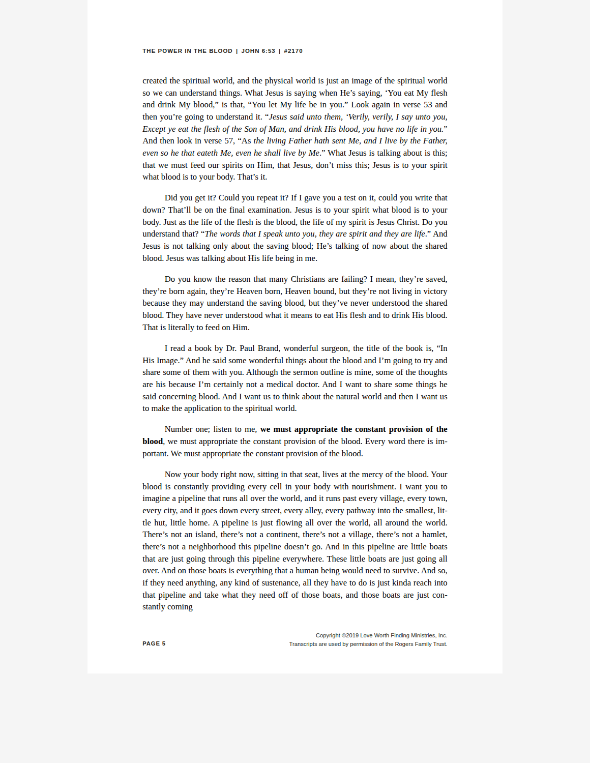The Power in the Blood|John 6:53|#2170
created the spiritual world, and the physical world is just an image of the spiritual world so we can understand things. What Jesus is saying when He’s saying, ‘You eat My flesh and drink My blood,” is that, “You let My life be in you.” Look again in verse 53 and then you’re going to understand it. “Jesus said unto them, ‘Verily, verily, I say unto you, Except ye eat the flesh of the Son of Man, and drink His blood, you have no life in you.” And then look in verse 57, “As the living Father hath sent Me, and I live by the Father, even so he that eateth Me, even he shall live by Me.” What Jesus is talking about is this; that we must feed our spirits on Him, that Jesus, don’t miss this; Jesus is to your spirit what blood is to your body. That’s it.
Did you get it? Could you repeat it? If I gave you a test on it, could you write that down? That’ll be on the final examination. Jesus is to your spirit what blood is to your body. Just as the life of the flesh is the blood, the life of my spirit is Jesus Christ. Do you understand that? “The words that I speak unto you, they are spirit and they are life.” And Jesus is not talking only about the saving blood; He’s talking of now about the shared blood. Jesus was talking about His life being in me.
Do you know the reason that many Christians are failing? I mean, they’re saved, they’re born again, they’re Heaven born, Heaven bound, but they’re not living in victory because they may understand the saving blood, but they’ve never understood the shared blood. They have never understood what it means to eat His flesh and to drink His blood. That is literally to feed on Him.
I read a book by Dr. Paul Brand, wonderful surgeon, the title of the book is, “In His Image.” And he said some wonderful things about the blood and I’m going to try and share some of them with you. Although the sermon outline is mine, some of the thoughts are his because I’m certainly not a medical doctor. And I want to share some things he said concerning blood. And I want us to think about the natural world and then I want us to make the application to the spiritual world.
Number one; listen to me, we must appropriate the constant provision of the blood, we must appropriate the constant provision of the blood. Every word there is important. We must appropriate the constant provision of the blood.
Now your body right now, sitting in that seat, lives at the mercy of the blood. Your blood is constantly providing every cell in your body with nourishment. I want you to imagine a pipeline that runs all over the world, and it runs past every village, every town, every city, and it goes down every street, every alley, every pathway into the smallest, little hut, little home. A pipeline is just flowing all over the world, all around the world. There’s not an island, there’s not a continent, there’s not a village, there’s not a hamlet, there’s not a neighborhood this pipeline doesn’t go. And in this pipeline are little boats that are just going through this pipeline everywhere. These little boats are just going all over. And on those boats is everything that a human being would need to survive. And so, if they need anything, any kind of sustenance, all they have to do is just kinda reach into that pipeline and take what they need off of those boats, and those boats are just constantly coming
Page 5
Copyright ©2019 Love Worth Finding Ministries, Inc.
Transcripts are used by permission of the Rogers Family Trust.